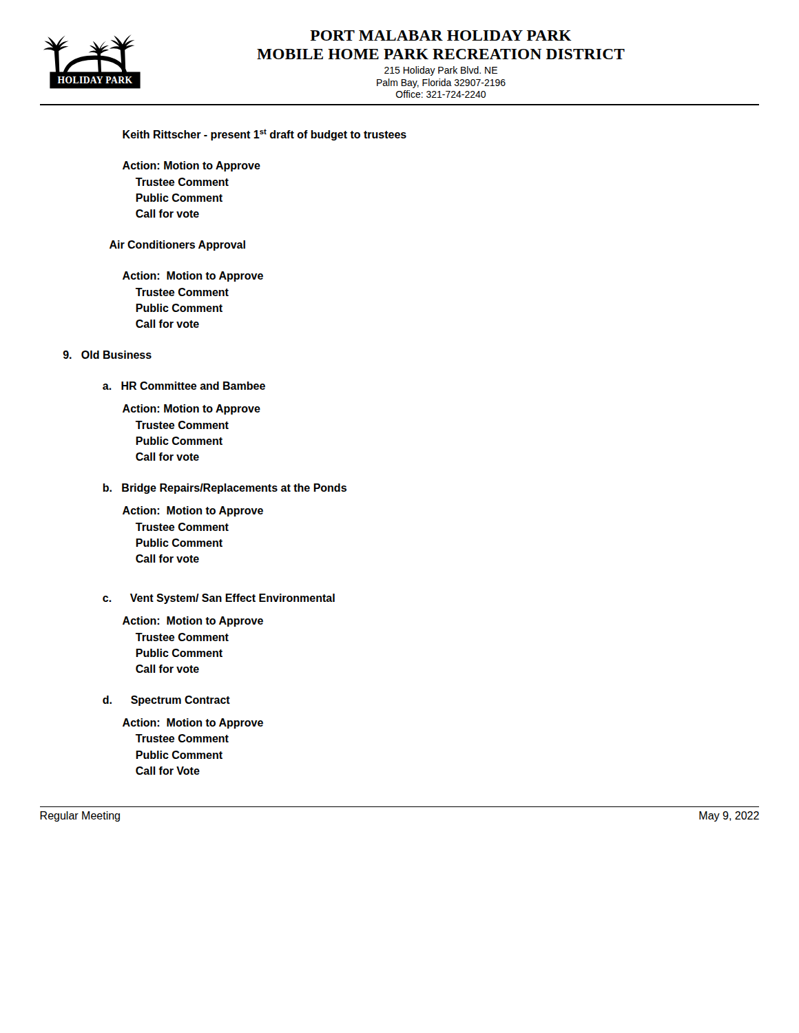HOLIDAY PARK
PORT MALABAR HOLIDAY PARK
MOBILE HOME PARK RECREATION DISTRICT
215 Holiday Park Blvd. NE
Palm Bay, Florida 32907-2196
Office: 321-724-2240
Keith Rittscher - present 1st draft of budget to trustees
Action: Motion to Approve
Trustee Comment
Public Comment
Call for vote
Air Conditioners Approval
Action: Motion to Approve
Trustee Comment
Public Comment
Call for vote
9. Old Business
a. HR Committee and Bambee
Action: Motion to Approve
Trustee Comment
Public Comment
Call for vote
b. Bridge Repairs/Replacements at the Ponds
Action: Motion to Approve
Trustee Comment
Public Comment
Call for vote
c. Vent System/ San Effect Environmental
Action: Motion to Approve
Trustee Comment
Public Comment
Call for vote
d. Spectrum Contract
Action: Motion to Approve
Trustee Comment
Public Comment
Call for Vote
Regular Meeting May 9, 2022